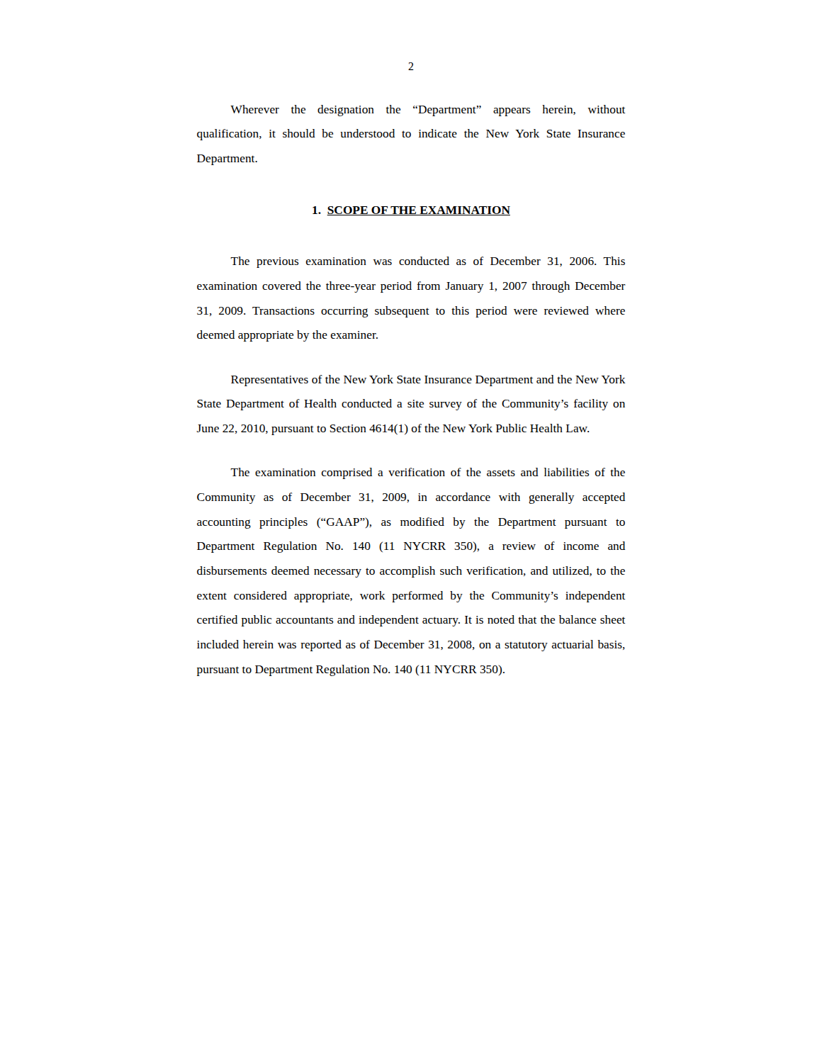2
Wherever the designation the “Department” appears herein, without qualification, it should be understood to indicate the New York State Insurance Department.
1. SCOPE OF THE EXAMINATION
The previous examination was conducted as of December 31, 2006. This examination covered the three-year period from January 1, 2007 through December 31, 2009. Transactions occurring subsequent to this period were reviewed where deemed appropriate by the examiner.
Representatives of the New York State Insurance Department and the New York State Department of Health conducted a site survey of the Community’s facility on June 22, 2010, pursuant to Section 4614(1) of the New York Public Health Law.
The examination comprised a verification of the assets and liabilities of the Community as of December 31, 2009, in accordance with generally accepted accounting principles (“GAAP”), as modified by the Department pursuant to Department Regulation No. 140 (11 NYCRR 350), a review of income and disbursements deemed necessary to accomplish such verification, and utilized, to the extent considered appropriate, work performed by the Community’s independent certified public accountants and independent actuary. It is noted that the balance sheet included herein was reported as of December 31, 2008, on a statutory actuarial basis, pursuant to Department Regulation No. 140 (11 NYCRR 350).